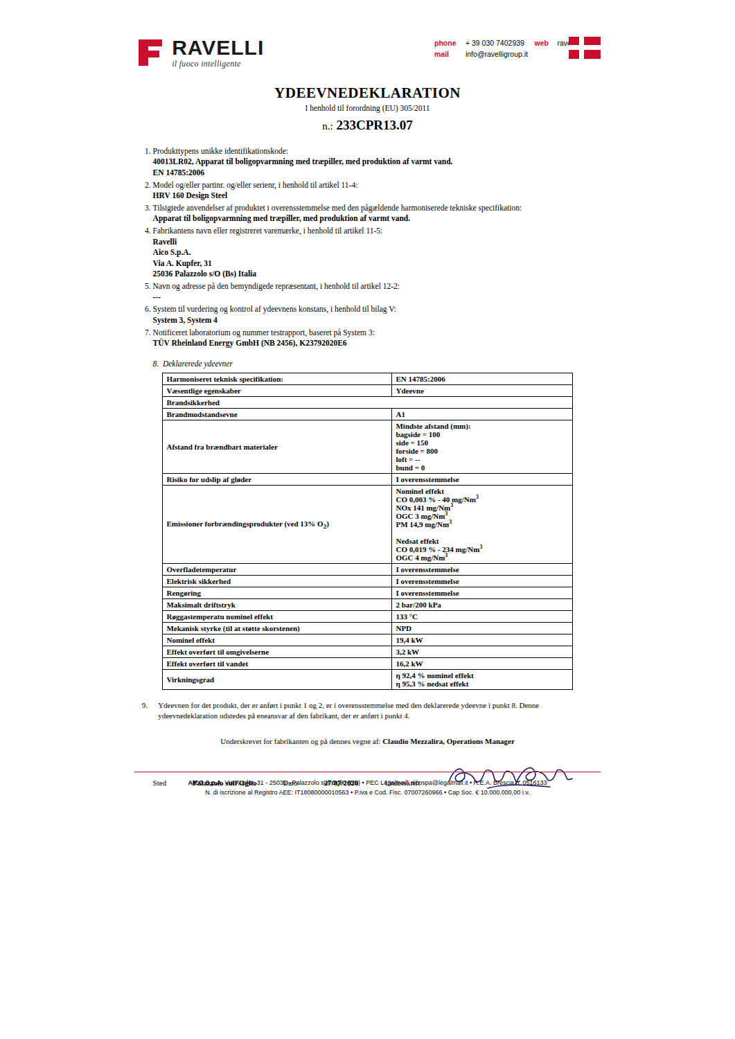RAVELLI
il fuoco intelligente
phone + 39 030 7402939 web ravelligroup.it
mail info@ravelligroup.it
YDEEVNEDEKLARATION
I henhold til forordning (EU) 305/2011
n.: 233CPR13.07
Produkttypens unikke identifikationskode: 40013LR02, Apparat til boligopvarmning med træpiller, med produktion af varmt vand. EN 14785:2006
Model og/eller partinr. og/eller serienr, i henhold til artikel 11-4: HRV 160 Design Steel
Tilsigtede anvendelser af produktet i overensstemmelse med den pågældende harmoniserede tekniske specifikation: Apparat til boligopvarmning med træpiller, med produktion af varmt vand.
Fabrikantens navn eller registreret varemærke, i henhold til artikel 11-5: Ravelli Aico S.p.A. Via A. Kupfer, 31 25036 Palazzolo s/O (Bs) Italia
Navn og adresse på den bemyndigede repræsentant, i henhold til artikel 12-2: ---
System til vurdering og kontrol af ydeevnens konstans, i henhold til bilag V: System 3, System 4
Notificeret laboratorium og nummer testrapport, baseret på System 3: TÜV Rheinland Energy GmbH (NB 2456), K23792020E6
8. Deklarerede ydeevner
| Harmoniseret teknisk specifikation: | EN 14785:2006 |
| Væsentlige egenskaber | Ydeevne |
| Brandsikkerhed |
| Brandmodstandsevne | A1 |
| Afstand fra brændbart materialer | Mindste afstand (mm): bagside = 100 side = 150 forside = 800 loft = -- bund = 0 |
| Risiko for udslip af gløder | I overensstemmelse |
| Emissioner forbrændingsprodukter (ved 13% O 2 ) | Nominel effekt CO 0,003 % - 40 mg/Nm 3 NOx 141 mg/Nm 3 OGC 3 mg/Nm 3 PM 14,9 mg/Nm 3 Nedsat effekt CO 0,019 % - 234 mg/Nm 3 OGC 4 mg/Nm 3 |
| Overfladetemperatur | I overensstemmelse |
| Elektrisk sikkerhed | I overensstemmelse |
| Rengøring | I overensstemmelse |
| Maksimalt driftstryk | 2 bar/200 kPa |
| Røggastemperatu nominel effekt | 133 °C |
| Mekanisk styrke (til at støtte skorstenen) | NPD |
| Nominel effekt | 19,4 kW |
| Effekt overført til omgivelserne | 3,2 kW |
| Effekt overført til vandet | 16,2 kW |
| Virkningsgrad | η 92,4 % nominel effekt η 95,3 % nedsat effekt |
9.
Ydeevnen for det produkt, der er anført i punkt 1 og 2, er i overensstemmelse med den deklarerede ydeevne i punkt 8. Denne ydeevnedeklaration udstedes på eneansvar af den fabrikant, der er anført i punkt 4.
Underskrevet for fabrikanten og på dennes vegne af: Claudio Mezzalira, Operations Manager
Sted Palazzolo sull'Oglio Dato 27/07/2020 Underskrift
AICO S.p.A. Via Kupfer, 31 - 25036 - Palazzolo sull'Oglio (BS) • PEC Legalmail: aicospa@legalmail.it • R.E.A. Brescia n. 0516133
N. di iscrizione al Registro AEE: IT18080000010563 • P.iva e Cod. Fisc. 07007260966 • Cap Soc. € 10.000.000,00 i.v.